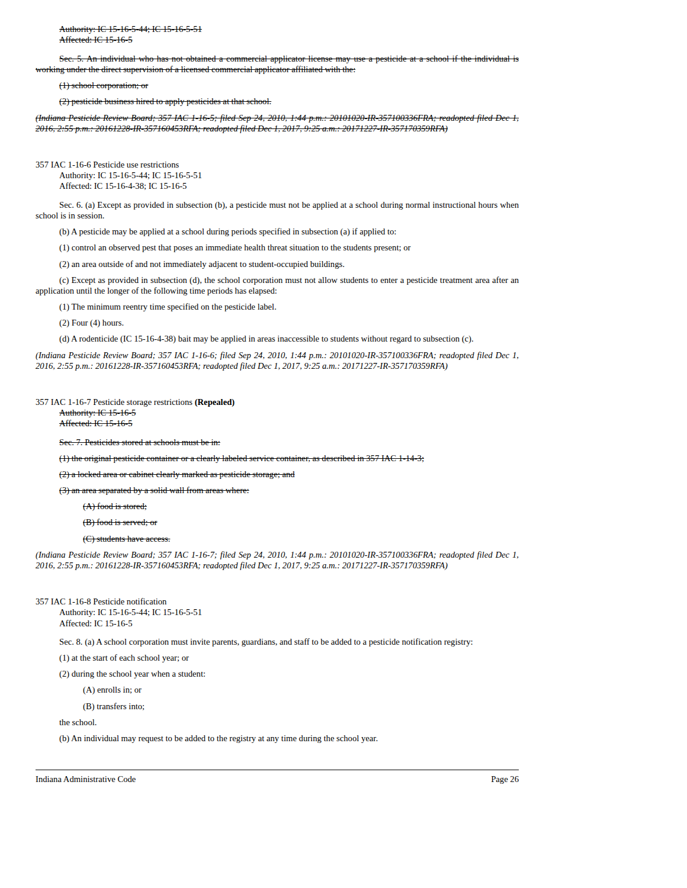Authority: IC 15-16-5-44; IC 15-16-5-51
Affected: IC 15-16-5
Sec. 5. An individual who has not obtained a commercial applicator license may use a pesticide at a school if the individual is working under the direct supervision of a licensed commercial applicator affiliated with the:
(1) school corporation; or
(2) pesticide business hired to apply pesticides at that school.
(Indiana Pesticide Review Board; 357 IAC 1-16-5; filed Sep 24, 2010, 1:44 p.m.: 20101020-IR-357100336FRA; readopted filed Dec 1, 2016, 2:55 p.m.: 20161228-IR-357160453RFA; readopted filed Dec 1, 2017, 9:25 a.m.: 20171227-IR-357170359RFA)
357 IAC 1-16-6 Pesticide use restrictions
Authority: IC 15-16-5-44; IC 15-16-5-51
Affected: IC 15-16-4-38; IC 15-16-5
Sec. 6. (a) Except as provided in subsection (b), a pesticide must not be applied at a school during normal instructional hours when school is in session.
(b) A pesticide may be applied at a school during periods specified in subsection (a) if applied to:
(1) control an observed pest that poses an immediate health threat situation to the students present; or
(2) an area outside of and not immediately adjacent to student-occupied buildings.
(c) Except as provided in subsection (d), the school corporation must not allow students to enter a pesticide treatment area after an application until the longer of the following time periods has elapsed:
(1) The minimum reentry time specified on the pesticide label.
(2) Four (4) hours.
(d) A rodenticide (IC 15-16-4-38) bait may be applied in areas inaccessible to students without regard to subsection (c).
(Indiana Pesticide Review Board; 357 IAC 1-16-6; filed Sep 24, 2010, 1:44 p.m.: 20101020-IR-357100336FRA; readopted filed Dec 1, 2016, 2:55 p.m.: 20161228-IR-357160453RFA; readopted filed Dec 1, 2017, 9:25 a.m.: 20171227-IR-357170359RFA)
357 IAC 1-16-7 Pesticide storage restrictions (Repealed)
Authority: IC 15-16-5
Affected: IC 15-16-5
Sec. 7. Pesticides stored at schools must be in:
(1) the original pesticide container or a clearly labeled service container, as described in 357 IAC 1-14-3;
(2) a locked area or cabinet clearly marked as pesticide storage; and
(3) an area separated by a solid wall from areas where:
(A) food is stored;
(B) food is served; or
(C) students have access.
(Indiana Pesticide Review Board; 357 IAC 1-16-7; filed Sep 24, 2010, 1:44 p.m.: 20101020-IR-357100336FRA; readopted filed Dec 1, 2016, 2:55 p.m.: 20161228-IR-357160453RFA; readopted filed Dec 1, 2017, 9:25 a.m.: 20171227-IR-357170359RFA)
357 IAC 1-16-8 Pesticide notification
Authority: IC 15-16-5-44; IC 15-16-5-51
Affected: IC 15-16-5
Sec. 8. (a) A school corporation must invite parents, guardians, and staff to be added to a pesticide notification registry:
(1) at the start of each school year; or
(2) during the school year when a student:
(A) enrolls in; or
(B) transfers into;
the school.
(b) An individual may request to be added to the registry at any time during the school year.
Indiana Administrative Code Page 26